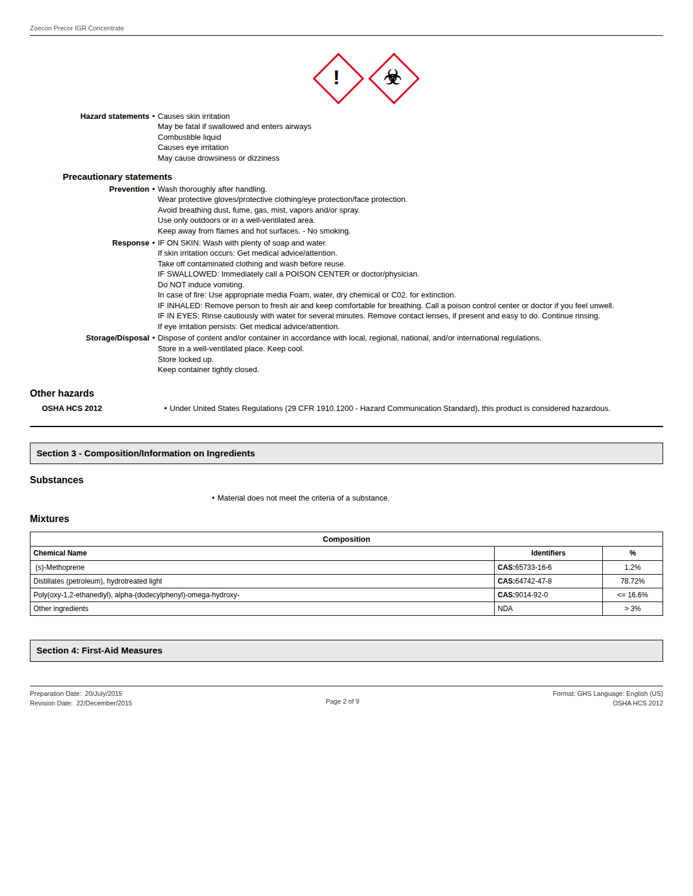Zoecon Precor IGR Concentrate
! ☣
| Hazard statements | • | Causes skin irritation May be fatal if swallowed and enters airways Combustible liquid Causes eye irritation May cause drowsiness or dizziness |
Precautionary statements
| Prevention | • | Wash thoroughly after handling. Wear protective gloves/protective clothing/eye protection/face protection. Avoid breathing dust, fume, gas, mist, vapors and/or spray. Use only outdoors or in a well-ventilated area. Keep away from flames and hot surfaces. - No smoking. |
| Response | • | IF ON SKIN: Wash with plenty of soap and water. If skin irritation occurs: Get medical advice/attention. Take off contaminated clothing and wash before reuse. IF SWALLOWED: Immediately call a POISON CENTER or doctor/physician. Do NOT induce vomiting. In case of fire: Use appropriate media Foam, water, dry chemical or C02. for extinction. IF INHALED: Remove person to fresh air and keep comfortable for breathing. Call a poison control center or doctor if you feel unwell. IF IN EYES: Rinse cautiously with water for several minutes. Remove contact lenses, if present and easy to do. Continue rinsing. If eye irritation persists: Get medical advice/attention. |
| Storage/Disposal | • | Dispose of content and/or container in accordance with local, regional, national, and/or international regulations. Store in a well-ventilated place. Keep cool. Store locked up. Keep container tightly closed. |
Other hazards
| OSHA HCS 2012 | • | Under United States Regulations (29 CFR 1910.1200 - Hazard Communication Standard), this product is considered hazardous. |
Section 3 - Composition/Information on Ingredients
Substances
| | • | Material does not meet the criteria of a substance. |
Mixtures
| Composition |
| --- |
| Chemical Name | Identifiers | % |
| (s)-Methoprene | CAS: 65733-16-6 | 1.2% |
| Distillates (petroleum), hydrotreated light | CAS: 64742-47-8 | 78.72% |
| Poly(oxy-1,2-ethanediyl), alpha-(dodecylphenyl)-omega-hydroxy- | CAS: 9014-92-0 | <= 16.6% |
| Other ingredients | NDA | > 3% |
Section 4: First-Aid Measures
Preparation Date: 20/July/2015
Revision Date: 22/December/2015
Format: GHS Language: English (US)
OSHA HCS 2012
Page 2 of 9